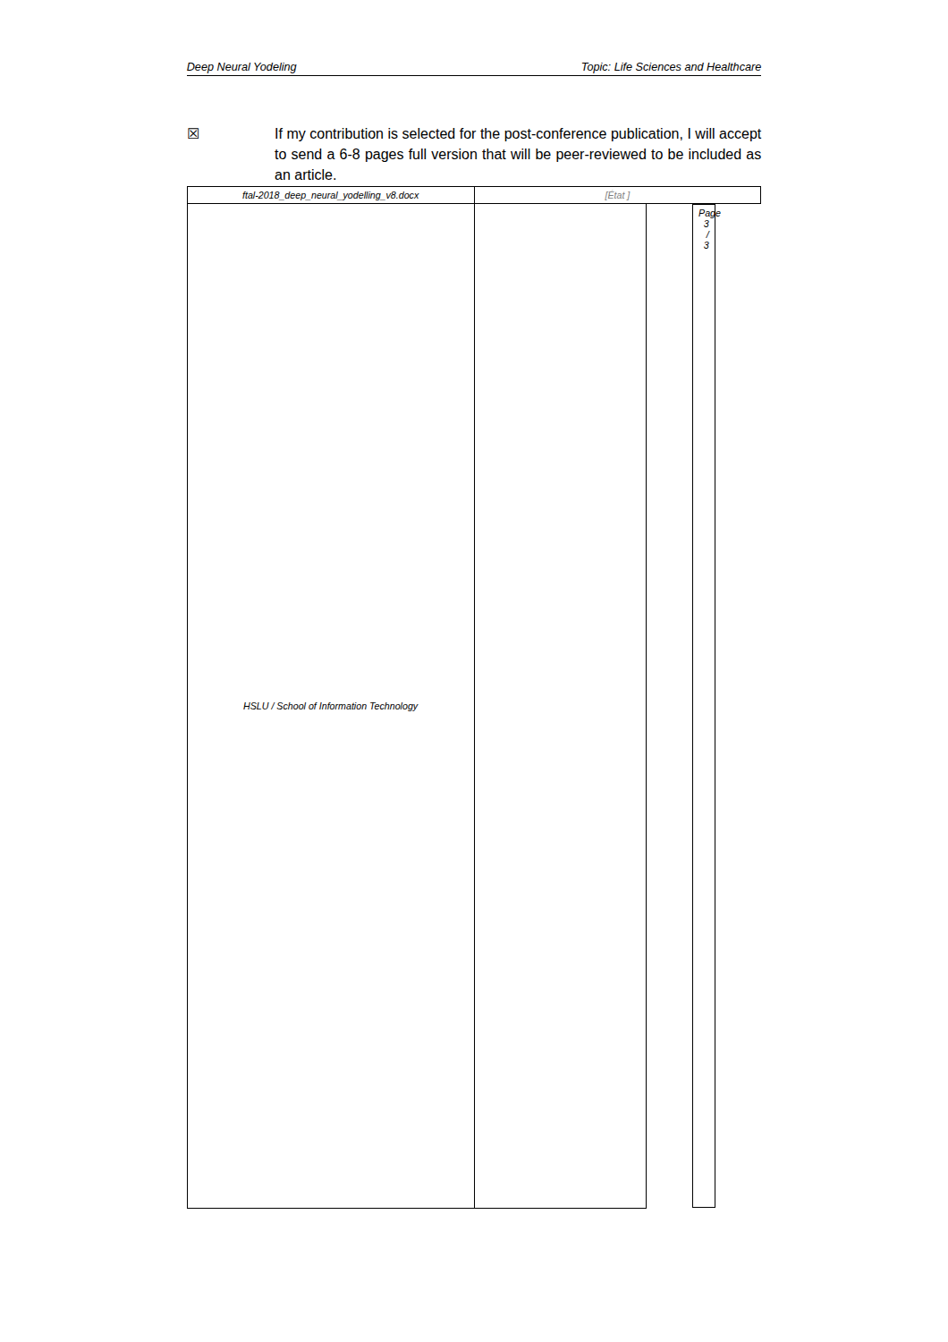Deep Neural Yodeling Topic: Life Sciences and Healthcare
☒
If my contribution is selected for the post-conference publication, I will accept to send a 6-8 pages full version that will be peer-reviewed to be included as an article.
| ftal-2018_deep_neural_yodelling_v8.docx | [État ] |
| HSLU / School of Information Technology | | Page 3 / 3 |